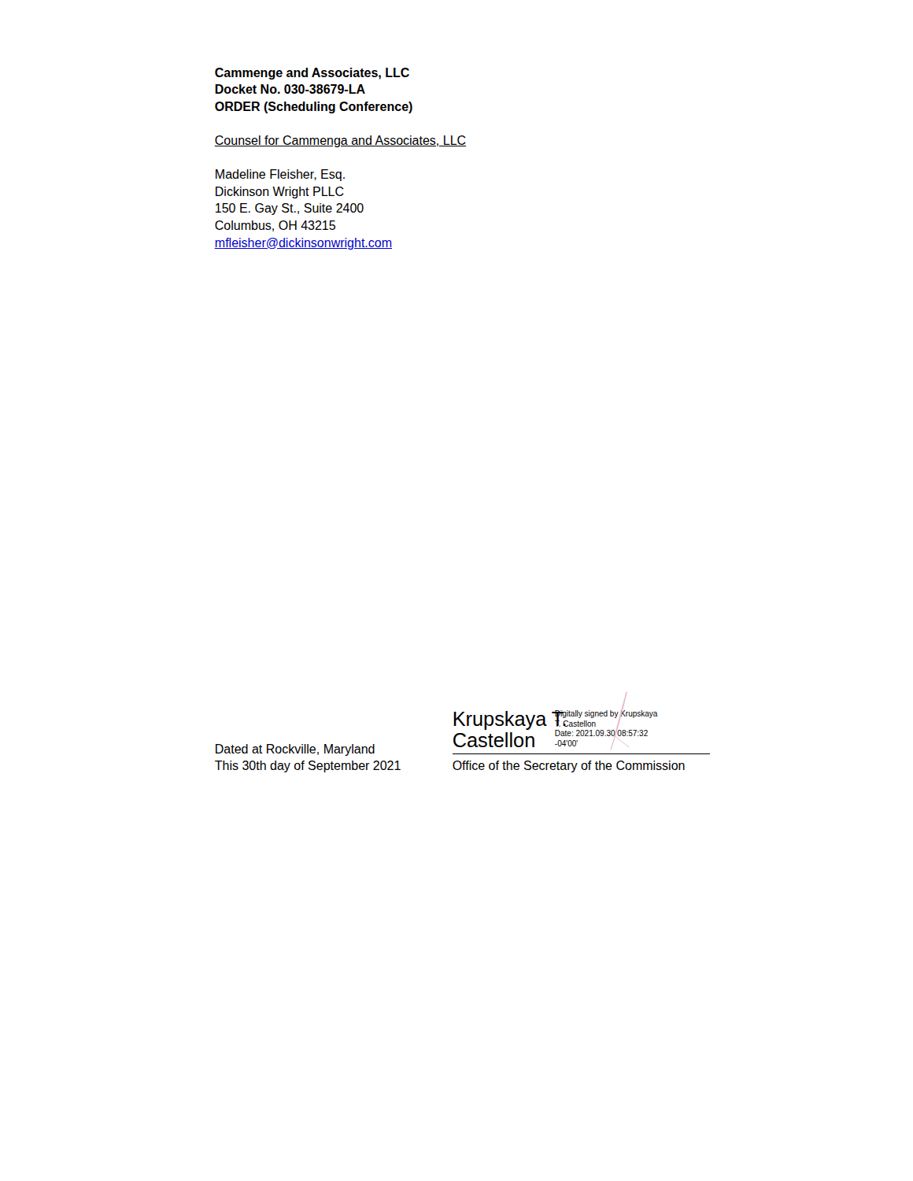Cammenge and Associates, LLC
Docket No. 030-38679-LA
ORDER (Scheduling Conference)
Counsel for Cammenga and Associates, LLC
Madeline Fleisher, Esq.
Dickinson Wright PLLC
150 E. Gay St., Suite 2400
Columbus, OH 43215
mfleisher@dickinsonwright.com
| Dated at Rockville, Maryland This 30th day of September 2021 | Krupskaya T. Castellon Digitally signed by Krupskaya T. Castellon Date: 2021.09.30 08:57:32 -04'00' Office of the Secretary of the Commission |